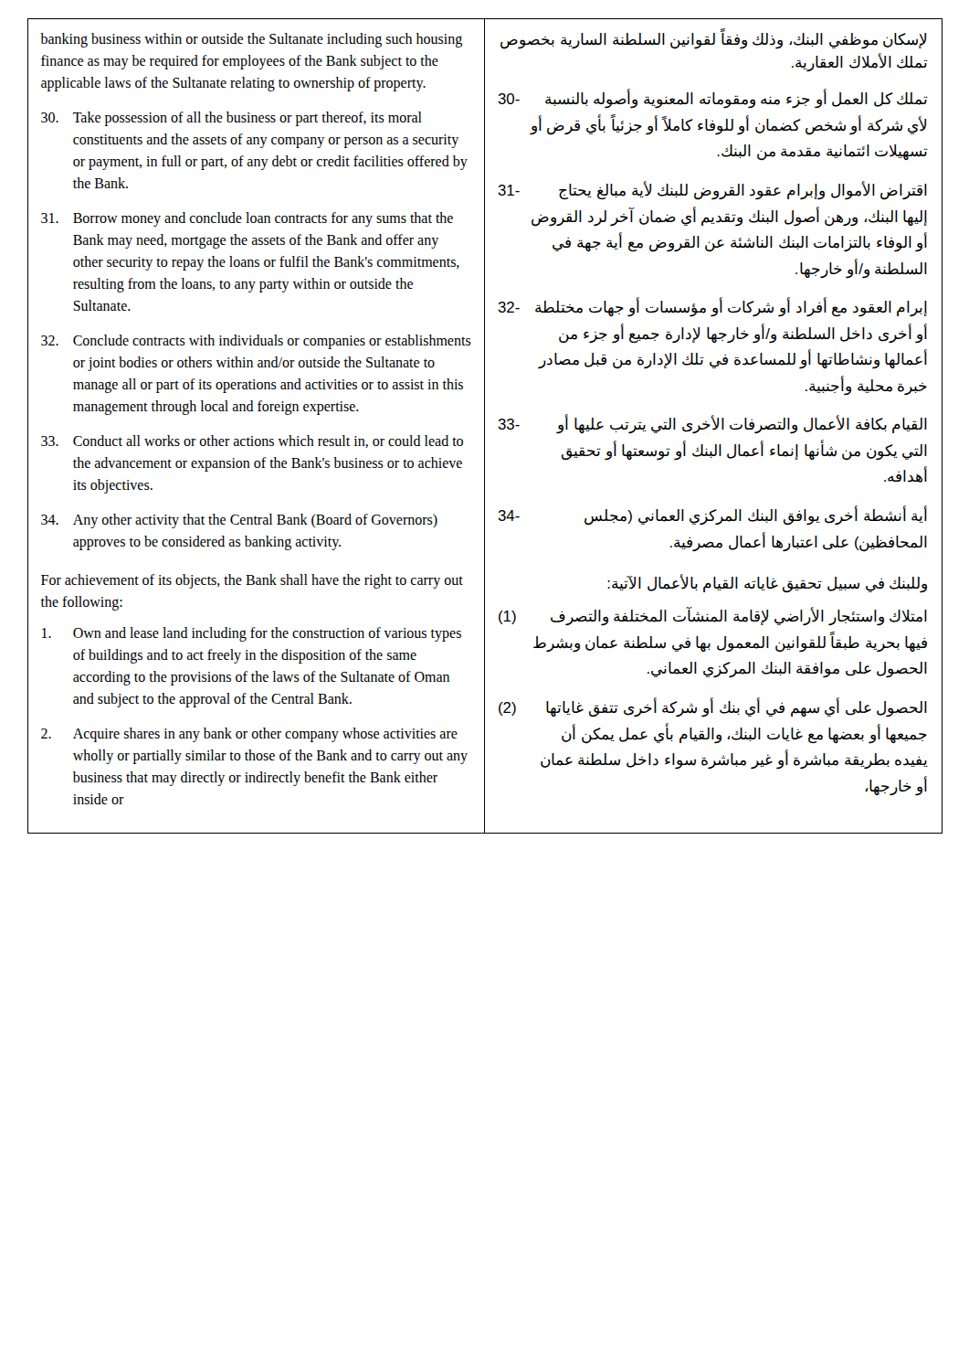| banking business within or outside the Sultanate including such housing finance as may be required for employees of the Bank subject to the applicable laws of the Sultanate relating to ownership of property. 30. Take possession of all the business or part thereof, its moral constituents and the assets of any company or person as a security or payment, in full or part, of any debt or credit facilities offered by the Bank. 31. Borrow money and conclude loan contracts for any sums that the Bank may need, mortgage the assets of the Bank and offer any other security to repay the loans or fulfil the Bank's commitments, resulting from the loans, to any party within or outside the Sultanate. 32. Conclude contracts with individuals or companies or establishments or joint bodies or others within and/or outside the Sultanate to manage all or part of its operations and activities or to assist in this management through local and foreign expertise. 33. Conduct all works or other actions which result in, or could lead to the advancement or expansion of the Bank's business or to achieve its objectives. 34. Any other activity that the Central Bank (Board of Governors) approves to be considered as banking activity. For achievement of its objects, the Bank shall have the right to carry out the following: 1. Own and lease land including for the construction of various types of buildings and to act freely in the disposition of the same according to the provisions of the laws of the Sultanate of Oman and subject to the approval of the Central Bank. 2. Acquire shares in any bank or other company whose activities are wholly or partially similar to those of the Bank and to carry out any business that may directly or indirectly benefit the Bank either inside or | لإسكان موظفي البنك، وذلك وفقاً لقوانين السلطنة السارية بخصوص تملك الأملاك العقارية. تملك كل العمل أو جزء منه ومقوماته المعنوية وأصوله بالنسبة لأي شركة أو شخص كضمان أو للوفاء كاملاً أو جزئياً بأي قرض أو تسهيلات ائتمانية مقدمة من البنك. 30- اقتراض الأموال وإبرام عقود القروض للبنك لأية مبالغ يحتاج إليها البنك، ورهن أصول البنك وتقديم أي ضمان آخر لرد القروض أو الوفاء بالتزامات البنك الناشئة عن القروض مع أية جهة في السلطنة و/أو خارجها. 31- إبرام العقود مع أفراد أو شركات أو مؤسسات أو جهات مختلطة أو أخرى داخل السلطنة و/أو خارجها لإدارة جميع أو جزء من أعمالها ونشاطاتها أو للمساعدة في تلك الإدارة من قبل مصادر خبرة محلية وأجنبية. 32- القيام بكافة الأعمال والتصرفات الأخرى التي يترتب عليها أو التي يكون من شأنها إنماء أعمال البنك أو توسعتها أو تحقيق أهدافه. 33- أية أنشطة أخرى يوافق البنك المركزي العماني (مجلس المحافظين) على اعتبارها أعمال مصرفية. 34- وللبنك في سبيل تحقيق غاياته القيام بالأعمال الآتية: امتلاك واستئجار الأراضي لإقامة المنشآت المختلفة والتصرف فيها بحرية طبقاً للقوانين المعمول بها في سلطنة عمان وبشرط الحصول على موافقة البنك المركزي العماني. (1) الحصول على أي سهم في أي بنك أو شركة أخرى تتفق غاياتها جميعها أو بعضها مع غايات البنك، والقيام بأي عمل يمكن أن يفيده بطريقة مباشرة أو غير مباشرة سواء داخل سلطنة عمان أو خارجها، (2) |